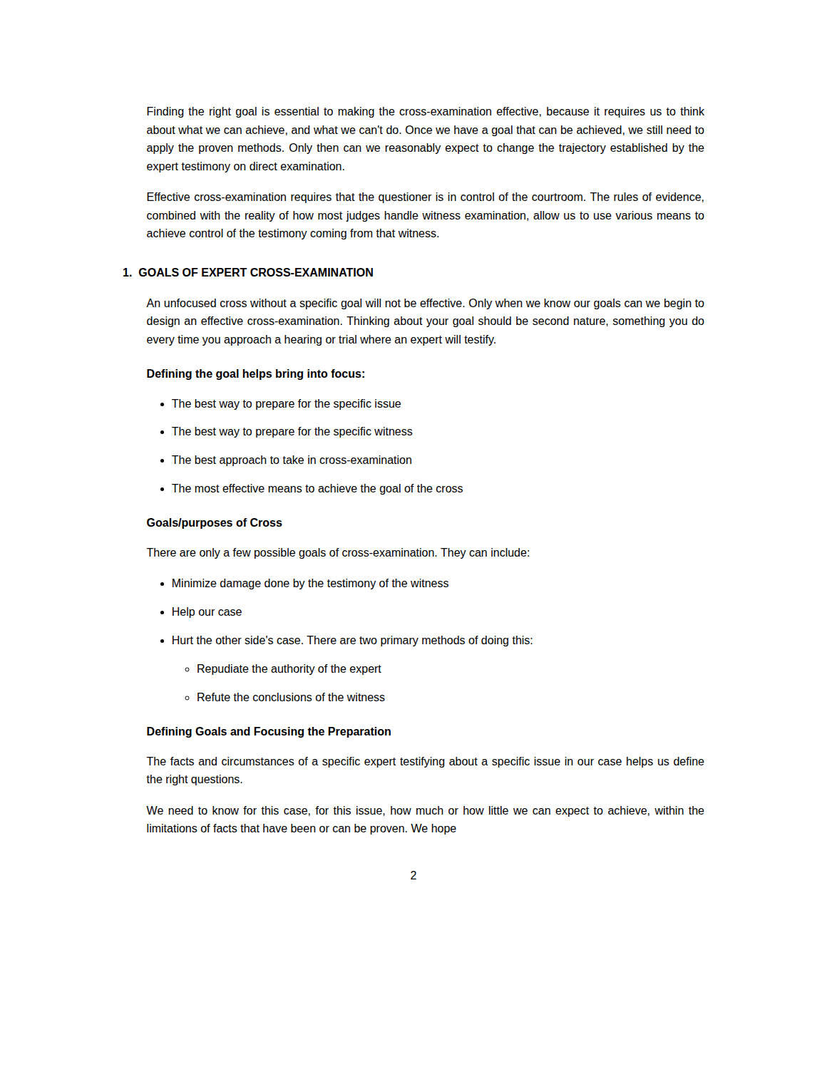Finding the right goal is essential to making the cross-examination effective, because it requires us to think about what we can achieve, and what we can't do. Once we have a goal that can be achieved, we still need to apply the proven methods. Only then can we reasonably expect to change the trajectory established by the expert testimony on direct examination.
Effective cross-examination requires that the questioner is in control of the courtroom. The rules of evidence, combined with the reality of how most judges handle witness examination, allow us to use various means to achieve control of the testimony coming from that witness.
1. Goals of Expert Cross-Examination
An unfocused cross without a specific goal will not be effective. Only when we know our goals can we begin to design an effective cross-examination. Thinking about your goal should be second nature, something you do every time you approach a hearing or trial where an expert will testify.
Defining the goal helps bring into focus:
The best way to prepare for the specific issue
The best way to prepare for the specific witness
The best approach to take in cross-examination
The most effective means to achieve the goal of the cross
Goals/purposes of Cross
There are only a few possible goals of cross-examination. They can include:
Minimize damage done by the testimony of the witness
Help our case
Hurt the other side's case. There are two primary methods of doing this:
Repudiate the authority of the expert
Refute the conclusions of the witness
Defining Goals and Focusing the Preparation
The facts and circumstances of a specific expert testifying about a specific issue in our case helps us define the right questions.
We need to know for this case, for this issue, how much or how little we can expect to achieve, within the limitations of facts that have been or can be proven. We hope
2